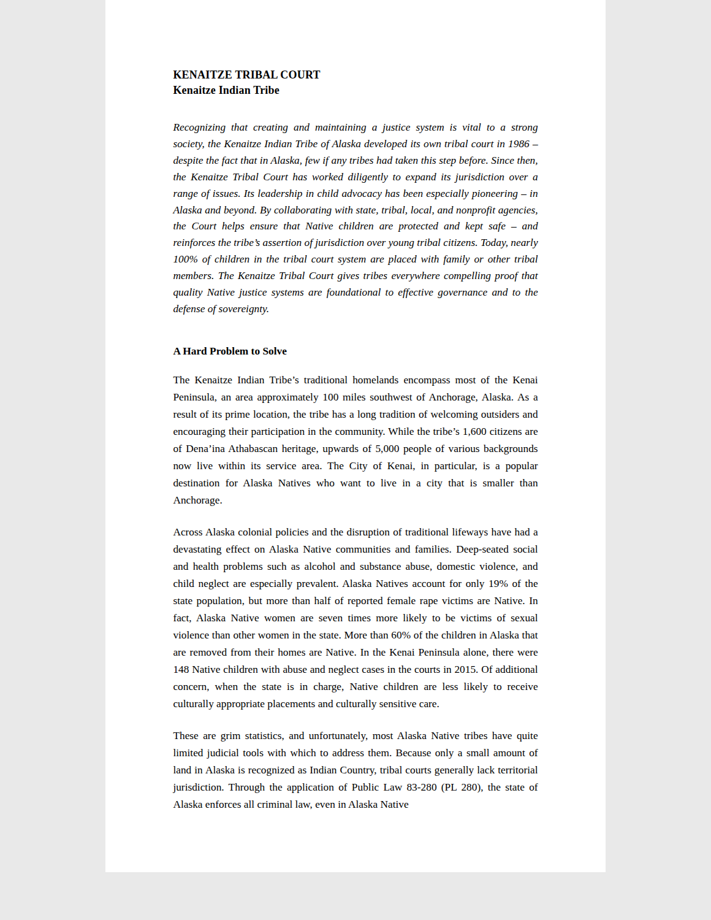KENAITZE TRIBAL COURT Kenaitze Indian Tribe
Recognizing that creating and maintaining a justice system is vital to a strong society, the Kenaitze Indian Tribe of Alaska developed its own tribal court in 1986 – despite the fact that in Alaska, few if any tribes had taken this step before. Since then, the Kenaitze Tribal Court has worked diligently to expand its jurisdiction over a range of issues. Its leadership in child advocacy has been especially pioneering – in Alaska and beyond. By collaborating with state, tribal, local, and nonprofit agencies, the Court helps ensure that Native children are protected and kept safe – and reinforces the tribe’s assertion of jurisdiction over young tribal citizens. Today, nearly 100% of children in the tribal court system are placed with family or other tribal members. The Kenaitze Tribal Court gives tribes everywhere compelling proof that quality Native justice systems are foundational to effective governance and to the defense of sovereignty.
A Hard Problem to Solve
The Kenaitze Indian Tribe’s traditional homelands encompass most of the Kenai Peninsula, an area approximately 100 miles southwest of Anchorage, Alaska. As a result of its prime location, the tribe has a long tradition of welcoming outsiders and encouraging their participation in the community. While the tribe’s 1,600 citizens are of Dena’ina Athabascan heritage, upwards of 5,000 people of various backgrounds now live within its service area. The City of Kenai, in particular, is a popular destination for Alaska Natives who want to live in a city that is smaller than Anchorage.
Across Alaska colonial policies and the disruption of traditional lifeways have had a devastating effect on Alaska Native communities and families. Deep-seated social and health problems such as alcohol and substance abuse, domestic violence, and child neglect are especially prevalent. Alaska Natives account for only 19% of the state population, but more than half of reported female rape victims are Native. In fact, Alaska Native women are seven times more likely to be victims of sexual violence than other women in the state. More than 60% of the children in Alaska that are removed from their homes are Native. In the Kenai Peninsula alone, there were 148 Native children with abuse and neglect cases in the courts in 2015. Of additional concern, when the state is in charge, Native children are less likely to receive culturally appropriate placements and culturally sensitive care.
These are grim statistics, and unfortunately, most Alaska Native tribes have quite limited judicial tools with which to address them. Because only a small amount of land in Alaska is recognized as Indian Country, tribal courts generally lack territorial jurisdiction. Through the application of Public Law 83-280 (PL 280), the state of Alaska enforces all criminal law, even in Alaska Native